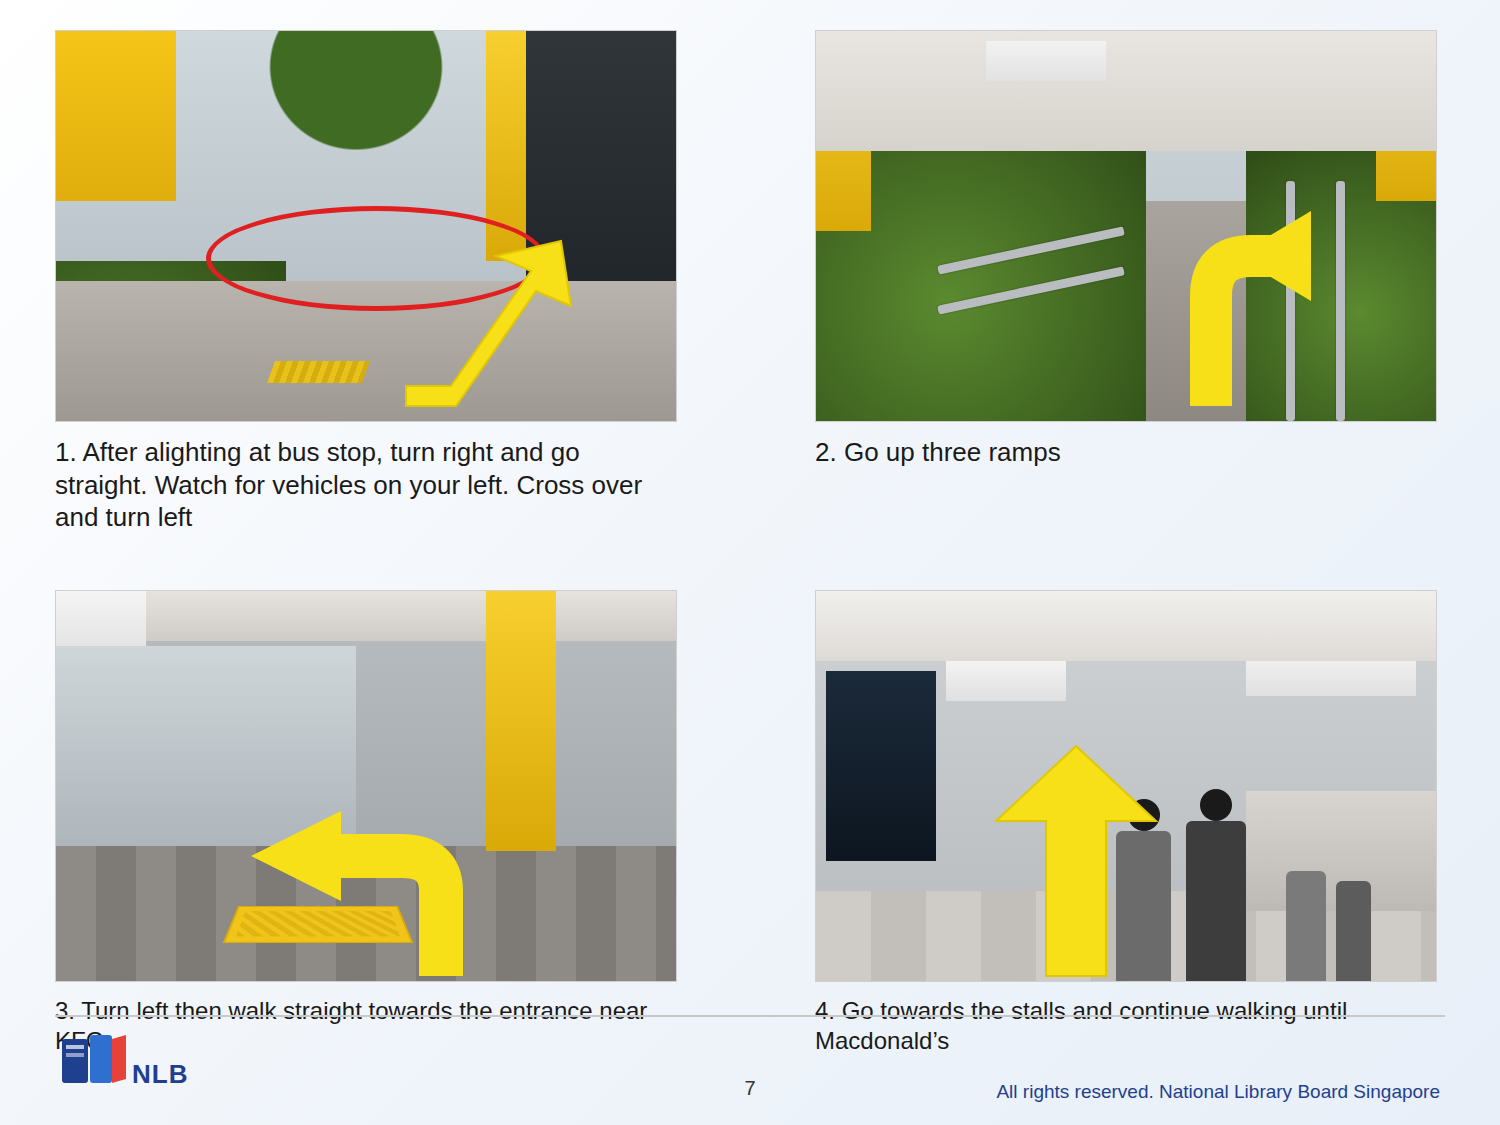1. After alighting at bus stop, turn right and go straight. Watch for vehicles on your left. Cross over and turn left
2. Go up three ramps
3. Turn left then walk straight towards the entrance near KFC
4. Go towards the stalls and continue walking until Macdonald’s
NLB
7
All rights reserved. National Library Board Singapore